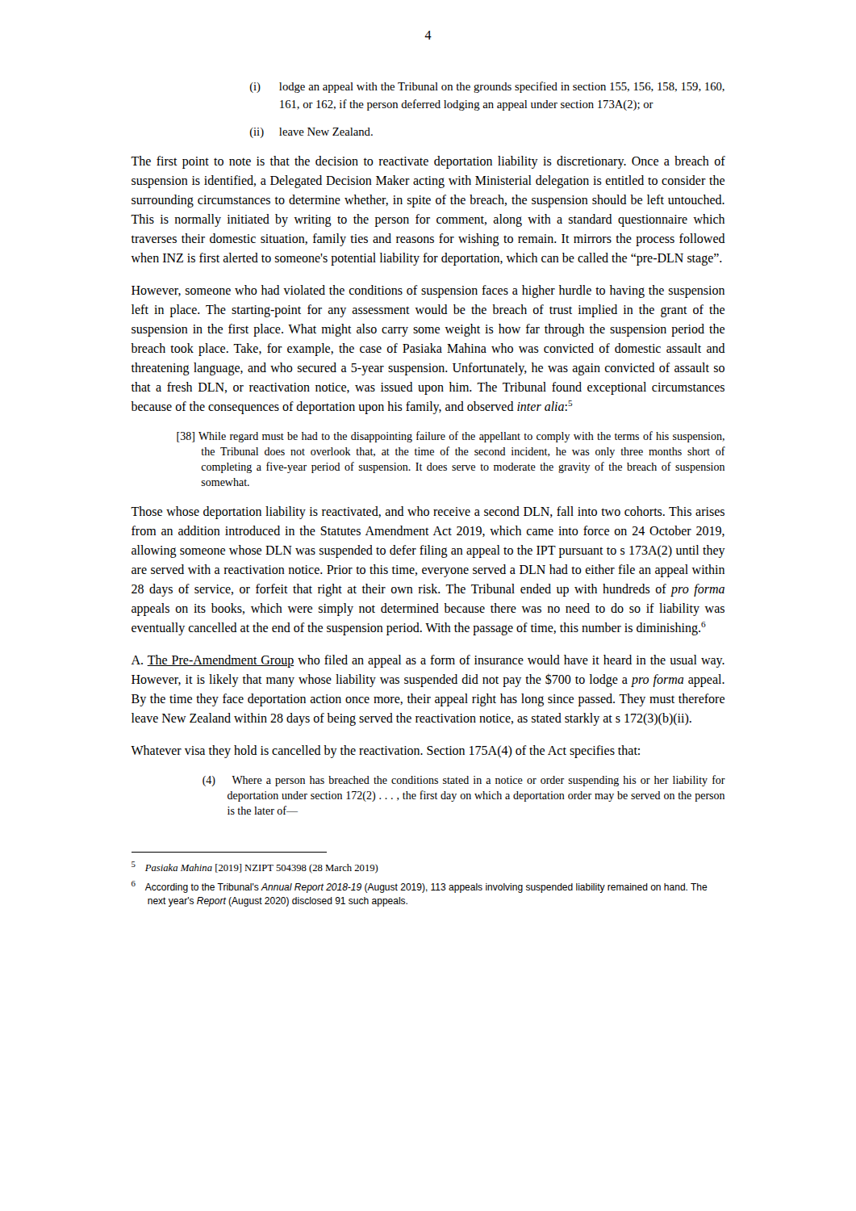4
(i) lodge an appeal with the Tribunal on the grounds specified in section 155, 156, 158, 159, 160, 161, or 162, if the person deferred lodging an appeal under section 173A(2); or
(ii) leave New Zealand.
The first point to note is that the decision to reactivate deportation liability is discretionary. Once a breach of suspension is identified, a Delegated Decision Maker acting with Ministerial delegation is entitled to consider the surrounding circumstances to determine whether, in spite of the breach, the suspension should be left untouched. This is normally initiated by writing to the person for comment, along with a standard questionnaire which traverses their domestic situation, family ties and reasons for wishing to remain. It mirrors the process followed when INZ is first alerted to someone's potential liability for deportation, which can be called the “pre-DLN stage”.
However, someone who had violated the conditions of suspension faces a higher hurdle to having the suspension left in place. The starting-point for any assessment would be the breach of trust implied in the grant of the suspension in the first place. What might also carry some weight is how far through the suspension period the breach took place. Take, for example, the case of Pasiaka Mahina who was convicted of domestic assault and threatening language, and who secured a 5-year suspension. Unfortunately, he was again convicted of assault so that a fresh DLN, or reactivation notice, was issued upon him. The Tribunal found exceptional circumstances because of the consequences of deportation upon his family, and observed inter alia:5
[38] While regard must be had to the disappointing failure of the appellant to comply with the terms of his suspension, the Tribunal does not overlook that, at the time of the second incident, he was only three months short of completing a five-year period of suspension. It does serve to moderate the gravity of the breach of suspension somewhat.
Those whose deportation liability is reactivated, and who receive a second DLN, fall into two cohorts. This arises from an addition introduced in the Statutes Amendment Act 2019, which came into force on 24 October 2019, allowing someone whose DLN was suspended to defer filing an appeal to the IPT pursuant to s 173A(2) until they are served with a reactivation notice. Prior to this time, everyone served a DLN had to either file an appeal within 28 days of service, or forfeit that right at their own risk. The Tribunal ended up with hundreds of pro forma appeals on its books, which were simply not determined because there was no need to do so if liability was eventually cancelled at the end of the suspension period. With the passage of time, this number is diminishing.6
A. The Pre-Amendment Group who filed an appeal as a form of insurance would have it heard in the usual way. However, it is likely that many whose liability was suspended did not pay the $700 to lodge a pro forma appeal. By the time they face deportation action once more, their appeal right has long since passed. They must therefore leave New Zealand within 28 days of being served the reactivation notice, as stated starkly at s 172(3)(b)(ii).
Whatever visa they hold is cancelled by the reactivation. Section 175A(4) of the Act specifies that:
(4) Where a person has breached the conditions stated in a notice or order suspending his or her liability for deportation under section 172(2) . . . , the first day on which a deportation order may be served on the person is the later of—
5 Pasiaka Mahina [2019] NZIPT 504398 (28 March 2019)
6 According to the Tribunal's Annual Report 2018-19 (August 2019), 113 appeals involving suspended liability remained on hand. The next year's Report (August 2020) disclosed 91 such appeals.